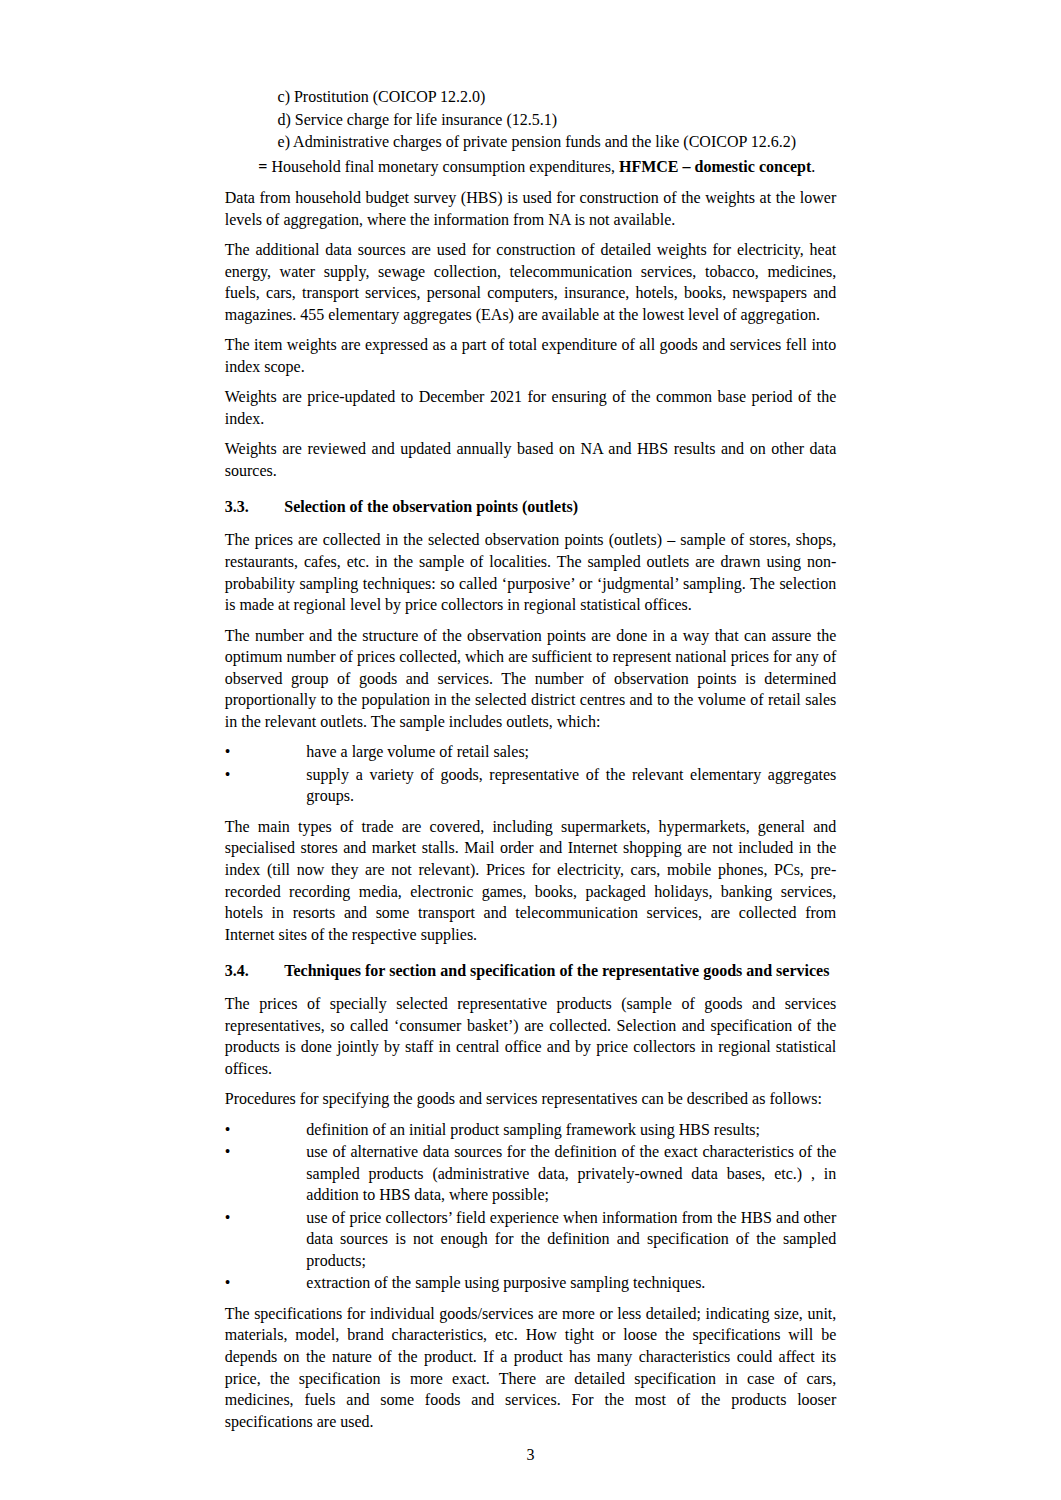c) Prostitution (COICOP 12.2.0)
d) Service charge for life insurance (12.5.1)
e) Administrative charges of private pension funds and the like (COICOP 12.6.2)
= Household final monetary consumption expenditures, HFMCE – domestic concept.
Data from household budget survey (HBS) is used for construction of the weights at the lower levels of aggregation, where the information from NA is not available.
The additional data sources are used for construction of detailed weights for electricity, heat energy, water supply, sewage collection, telecommunication services, tobacco, medicines, fuels, cars, transport services, personal computers, insurance, hotels, books, newspapers and magazines. 455 elementary aggregates (EAs) are available at the lowest level of aggregation.
The item weights are expressed as a part of total expenditure of all goods and services fell into index scope.
Weights are price-updated to December 2021 for ensuring of the common base period of the index.
Weights are reviewed and updated annually based on NA and HBS results and on other data sources.
3.3. Selection of the observation points (outlets)
The prices are collected in the selected observation points (outlets) – sample of stores, shops, restaurants, cafes, etc. in the sample of localities. The sampled outlets are drawn using non-probability sampling techniques: so called ‘purposive’ or ‘judgmental’ sampling. The selection is made at regional level by price collectors in regional statistical offices.
The number and the structure of the observation points are done in a way that can assure the optimum number of prices collected, which are sufficient to represent national prices for any of observed group of goods and services. The number of observation points is determined proportionally to the population in the selected district centres and to the volume of retail sales in the relevant outlets. The sample includes outlets, which:
have a large volume of retail sales;
supply a variety of goods, representative of the relevant elementary aggregates groups.
The main types of trade are covered, including supermarkets, hypermarkets, general and specialised stores and market stalls. Mail order and Internet shopping are not included in the index (till now they are not relevant). Prices for electricity, cars, mobile phones, PCs, pre-recorded recording media, electronic games, books, packaged holidays, banking services, hotels in resorts and some transport and telecommunication services, are collected from Internet sites of the respective supplies.
3.4. Techniques for section and specification of the representative goods and services
The prices of specially selected representative products (sample of goods and services representatives, so called ‘consumer basket’) are collected. Selection and specification of the products is done jointly by staff in central office and by price collectors in regional statistical offices.
Procedures for specifying the goods and services representatives can be described as follows:
definition of an initial product sampling framework using HBS results;
use of alternative data sources for the definition of the exact characteristics of the sampled products (administrative data, privately-owned data bases, etc.) , in addition to HBS data, where possible;
use of price collectors’ field experience when information from the HBS and other data sources is not enough for the definition and specification of the sampled products;
extraction of the sample using purposive sampling techniques.
The specifications for individual goods/services are more or less detailed; indicating size, unit, materials, model, brand characteristics, etc. How tight or loose the specifications will be depends on the nature of the product. If a product has many characteristics could affect its price, the specification is more exact. There are detailed specification in case of cars, medicines, fuels and some foods and services. For the most of the products looser specifications are used.
3